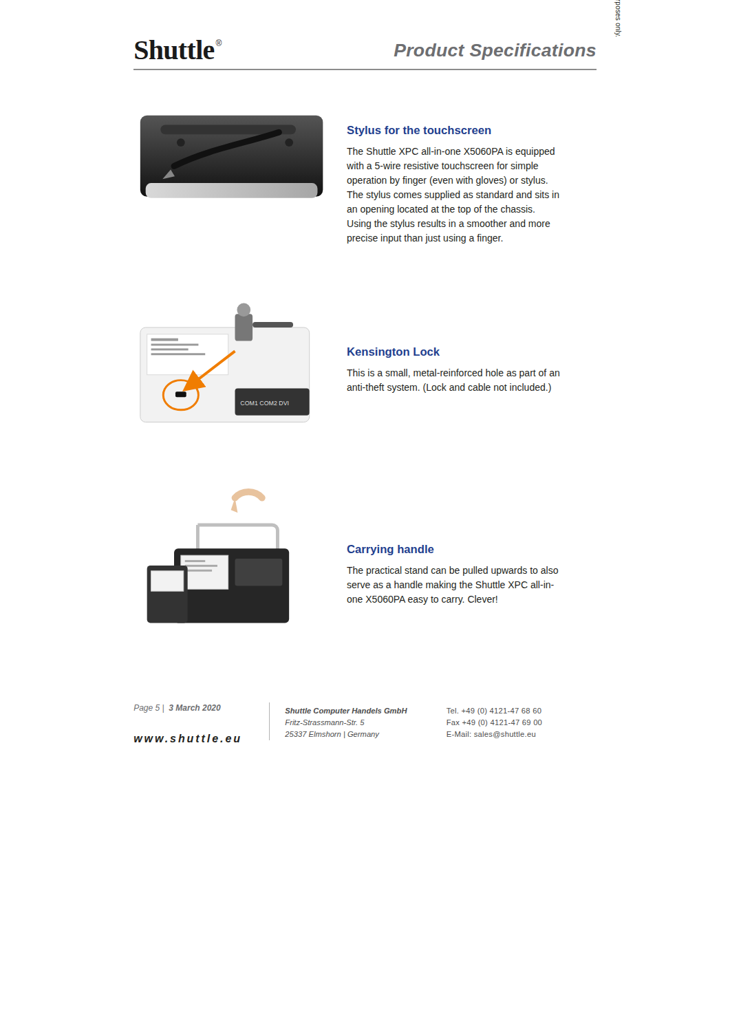Shuttle®
Product Specifications
© 2018 by Shuttle Computer Handels GmbH (Germany). All information subject to change without notice. Pictures for illustration purposes only.
Stylus for the touchscreen
The Shuttle XPC all-in-one X5060PA is equipped with a 5-wire resistive touchscreen for simple operation by finger (even with gloves) or stylus. The stylus comes supplied as standard and sits in an opening located at the top of the chassis. Using the stylus results in a smoother and more precise input than just using a finger.
Kensington Lock
This is a small, metal-reinforced hole as part of an anti-theft system. (Lock and cable not included.)
Carrying handle
The practical stand can be pulled upwards to also serve as a handle making the Shuttle XPC all-in-one X5060PA easy to carry. Clever!
Page 5 | 3 March 2020
www.shuttle.eu
Shuttle Computer Handels GmbH
Fritz-Strassmann-Str. 5
25337 Elmshorn | Germany
Tel. +49 (0) 4121-47 68 60
Fax +49 (0) 4121-47 69 00
E-Mail: sales@shuttle.eu